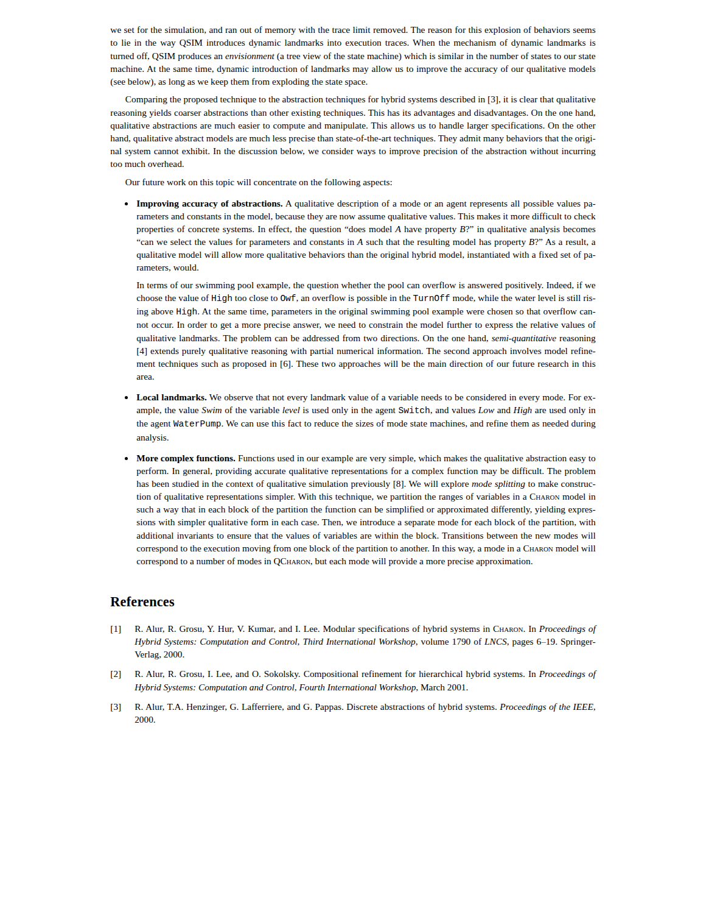we set for the simulation, and ran out of memory with the trace limit removed. The reason for this explosion of behaviors seems to lie in the way QSIM introduces dynamic landmarks into execution traces. When the mechanism of dynamic landmarks is turned off, QSIM produces an envisionment (a tree view of the state machine) which is similar in the number of states to our state machine. At the same time, dynamic introduction of landmarks may allow us to improve the accuracy of our qualitative models (see below), as long as we keep them from exploding the state space.
Comparing the proposed technique to the abstraction techniques for hybrid systems described in [3], it is clear that qualitative reasoning yields coarser abstractions than other existing techniques. This has its advantages and disadvantages. On the one hand, qualitative abstractions are much easier to compute and manipulate. This allows us to handle larger specifications. On the other hand, qualitative abstract models are much less precise than state-of-the-art techniques. They admit many behaviors that the original system cannot exhibit. In the discussion below, we consider ways to improve precision of the abstraction without incurring too much overhead.
Our future work on this topic will concentrate on the following aspects:
Improving accuracy of abstractions. A qualitative description of a mode or an agent represents all possible values parameters and constants in the model, because they are now assume qualitative values. This makes it more difficult to check properties of concrete systems. In effect, the question “does model A have property B?” in qualitative analysis becomes “can we select the values for parameters and constants in A such that the resulting model has property B?” As a result, a qualitative model will allow more qualitative behaviors than the original hybrid model, instantiated with a fixed set of parameters, would.
In terms of our swimming pool example, the question whether the pool can overflow is answered positively. Indeed, if we choose the value of High too close to Owf, an overflow is possible in the TurnOff mode, while the water level is still rising above High. At the same time, parameters in the original swimming pool example were chosen so that overflow cannot occur. In order to get a more precise answer, we need to constrain the model further to express the relative values of qualitative landmarks. The problem can be addressed from two directions. On the one hand, semi-quantitative reasoning [4] extends purely qualitative reasoning with partial numerical information. The second approach involves model refinement techniques such as proposed in [6]. These two approaches will be the main direction of our future research in this area.
Local landmarks. We observe that not every landmark value of a variable needs to be considered in every mode. For example, the value Swim of the variable level is used only in the agent Switch, and values Low and High are used only in the agent WaterPump. We can use this fact to reduce the sizes of mode state machines, and refine them as needed during analysis.
More complex functions. Functions used in our example are very simple, which makes the qualitative abstraction easy to perform. In general, providing accurate qualitative representations for a complex function may be difficult. The problem has been studied in the context of qualitative simulation previously [8]. We will explore mode splitting to make construction of qualitative representations simpler. With this technique, we partition the ranges of variables in a Charon model in such a way that in each block of the partition the function can be simplified or approximated differently, yielding expressions with simpler qualitative form in each case. Then, we introduce a separate mode for each block of the partition, with additional invariants to ensure that the values of variables are within the block. Transitions between the new modes will correspond to the execution moving from one block of the partition to another. In this way, a mode in a Charon model will correspond to a number of modes in QCharon, but each mode will provide a more precise approximation.
References
[1] R. Alur, R. Grosu, Y. Hur, V. Kumar, and I. Lee. Modular specifications of hybrid systems in Charon. In Proceedings of Hybrid Systems: Computation and Control, Third International Workshop, volume 1790 of LNCS, pages 6–19. Springer-Verlag, 2000.
[2] R. Alur, R. Grosu, I. Lee, and O. Sokolsky. Compositional refinement for hierarchical hybrid systems. In Proceedings of Hybrid Systems: Computation and Control, Fourth International Workshop, March 2001.
[3] R. Alur, T.A. Henzinger, G. Lafferriere, and G. Pappas. Discrete abstractions of hybrid systems. Proceedings of the IEEE, 2000.